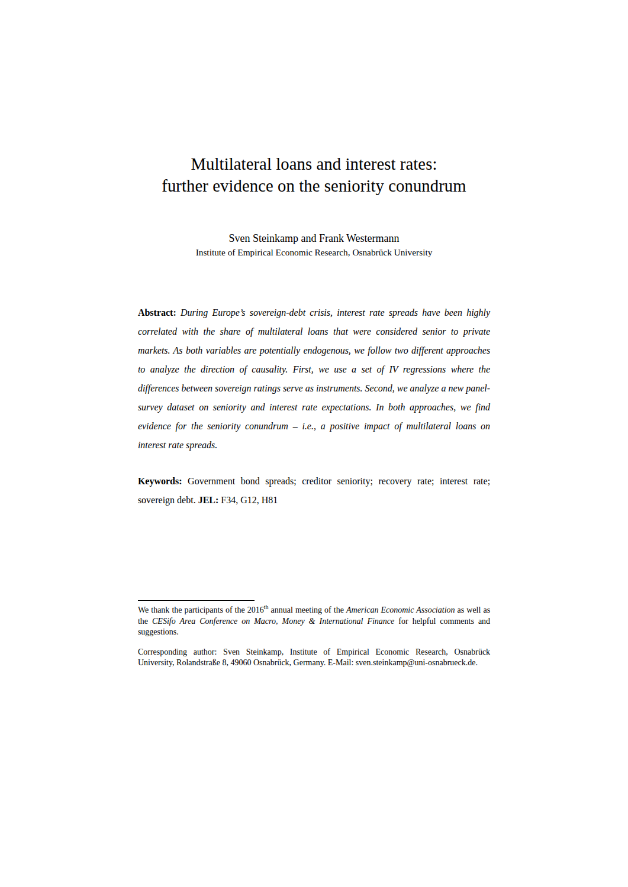Multilateral loans and interest rates:
further evidence on the seniority conundrum
Sven Steinkamp and Frank Westermann
Institute of Empirical Economic Research, Osnabrück University
Abstract: During Europe’s sovereign-debt crisis, interest rate spreads have been highly correlated with the share of multilateral loans that were considered senior to private markets. As both variables are potentially endogenous, we follow two different approaches to analyze the direction of causality. First, we use a set of IV regressions where the differences between sovereign ratings serve as instruments. Second, we analyze a new panel-survey dataset on seniority and interest rate expectations. In both approaches, we find evidence for the seniority conundrum – i.e., a positive impact of multilateral loans on interest rate spreads.
Keywords: Government bond spreads; creditor seniority; recovery rate; interest rate; sovereign debt. JEL: F34, G12, H81
We thank the participants of the 2016th annual meeting of the American Economic Association as well as the CESifo Area Conference on Macro, Money & International Finance for helpful comments and suggestions.
Corresponding author: Sven Steinkamp, Institute of Empirical Economic Research, Osnabrück University, Rolandstraße 8, 49060 Osnabrück, Germany. E-Mail: sven.steinkamp@uni-osnabrueck.de.